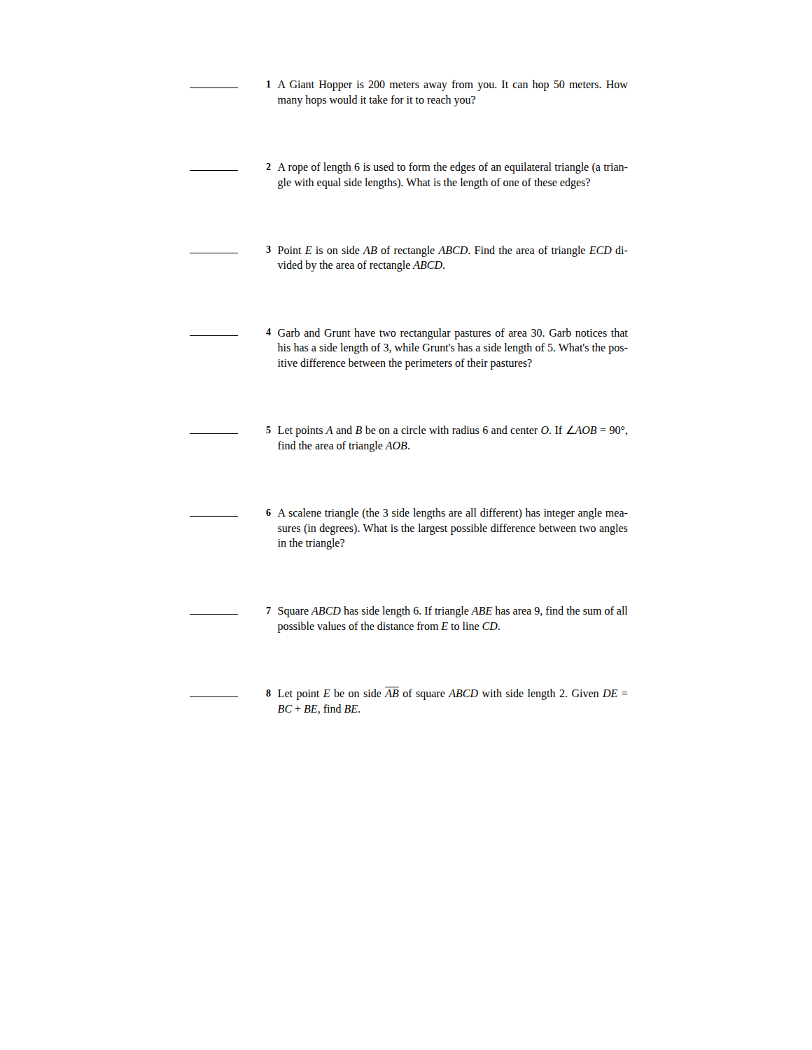1
A Giant Hopper is 200 meters away from you. It can hop 50 meters. How many hops would it take for it to reach you?
2
A rope of length 6 is used to form the edges of an equilateral triangle (a triangle with equal side lengths). What is the length of one of these edges?
3
Point E is on side AB of rectangle ABCD. Find the area of triangle ECD divided by the area of rectangle ABCD.
4
Garb and Grunt have two rectangular pastures of area 30. Garb notices that his has a side length of 3, while Grunt's has a side length of 5. What's the positive difference between the perimeters of their pastures?
5
Let points A and B be on a circle with radius 6 and center O. If AOB = 90°, find the area of triangle AOB.
6
A scalene triangle (the 3 side lengths are all different) has integer angle measures (in degrees). What is the largest possible difference between two angles in the triangle?
7
Square ABCD has side length 6. If triangle ABE has area 9, find the sum of all possible values of the distance from E to line CD.
8
Let point E be on side AB of square ABCD with side length 2. Given DE = BC + BE, find BE.